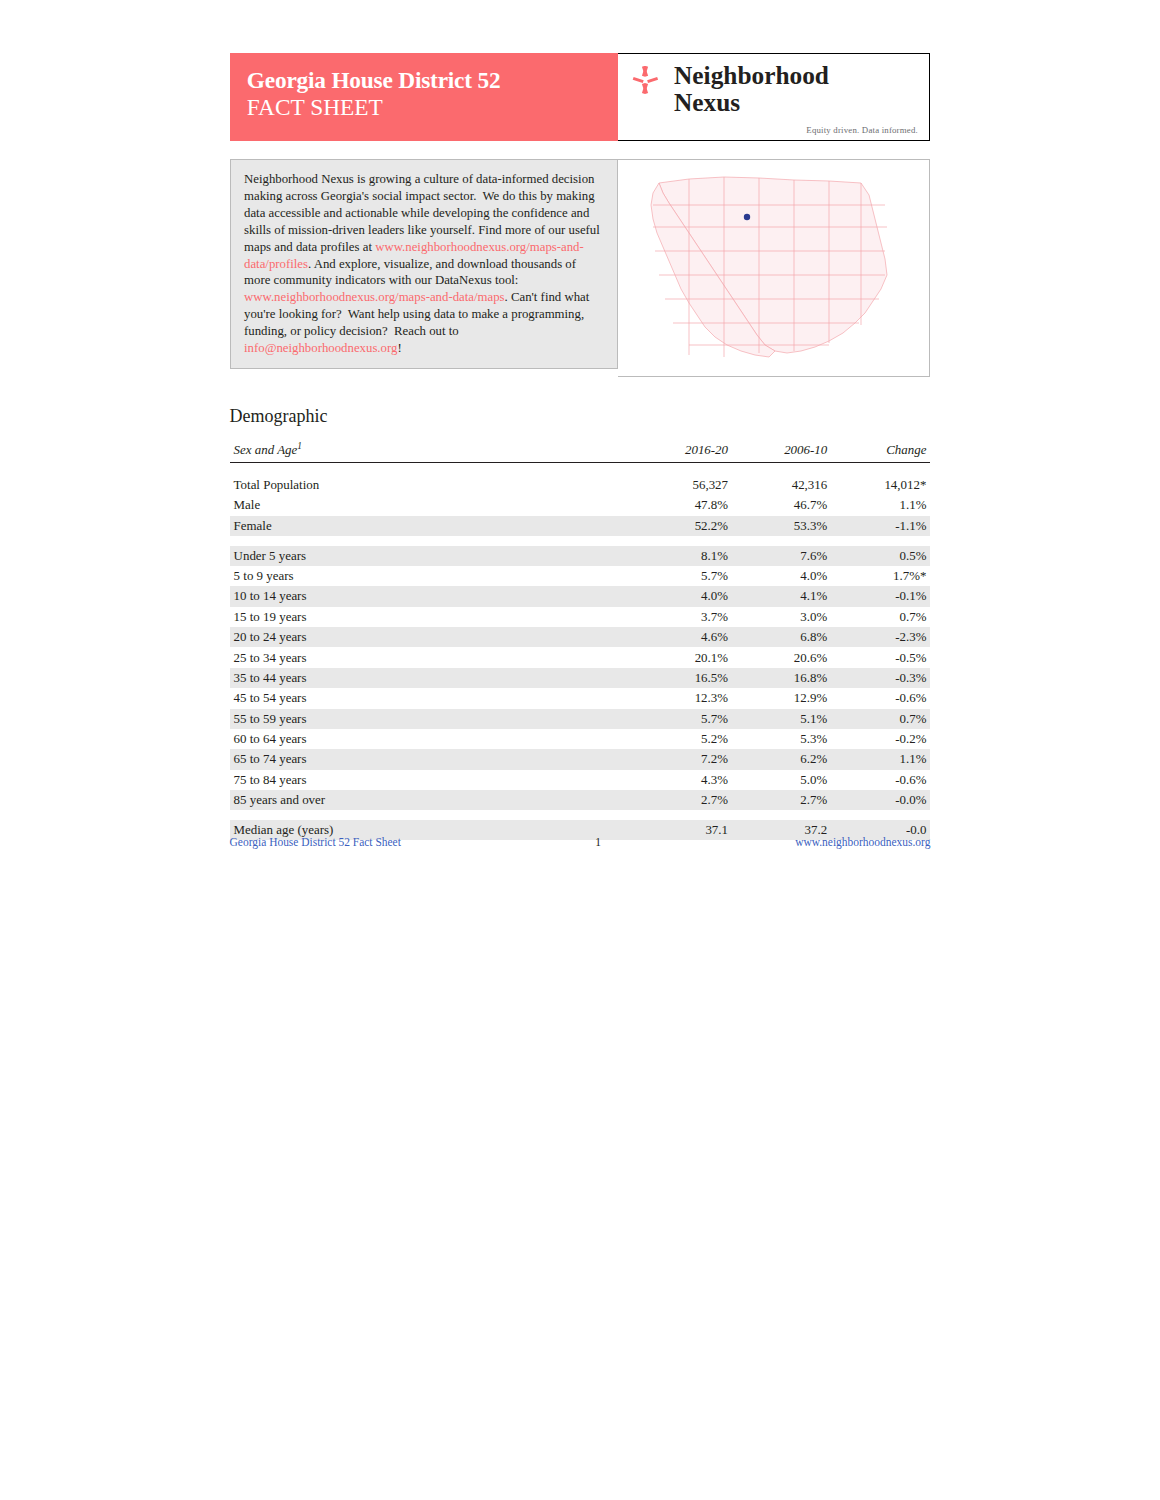Georgia House District 52
FACT SHEET
Neighborhood
Nexus
Equity driven. Data informed.
Neighborhood Nexus is growing a culture of data-informed decision making across Georgia's social impact sector. We do this by making data accessible and actionable while developing the confidence and skills of mission-driven leaders like yourself. Find more of our useful maps and data profiles at www.neighborhoodnexus.org/maps-and-data/profiles. And explore, visualize, and download thousands of more community indicators with our DataNexus tool: www.neighborhoodnexus.org/maps-and-data/maps. Can't find what you're looking for? Want help using data to make a programming, funding, or policy decision? Reach out to info@neighborhoodnexus.org!
Demographic
| Sex and Age 1 | 2016-20 | 2006-10 | Change |
| --- | --- | --- | --- |
| Total Population | 56,327 | 42,316 | 14,012* |
| Male | 47.8% | 46.7% | 1.1% |
| Female | 52.2% | 53.3% | -1.1% |
| Under 5 years | 8.1% | 7.6% | 0.5% |
| 5 to 9 years | 5.7% | 4.0% | 1.7%* |
| 10 to 14 years | 4.0% | 4.1% | -0.1% |
| 15 to 19 years | 3.7% | 3.0% | 0.7% |
| 20 to 24 years | 4.6% | 6.8% | -2.3% |
| 25 to 34 years | 20.1% | 20.6% | -0.5% |
| 35 to 44 years | 16.5% | 16.8% | -0.3% |
| 45 to 54 years | 12.3% | 12.9% | -0.6% |
| 55 to 59 years | 5.7% | 5.1% | 0.7% |
| 60 to 64 years | 5.2% | 5.3% | -0.2% |
| 65 to 74 years | 7.2% | 6.2% | 1.1% |
| 75 to 84 years | 4.3% | 5.0% | -0.6% |
| 85 years and over | 2.7% | 2.7% | -0.0% |
| Median age (years) | 37.1 | 37.2 | -0.0 |
Georgia House District 52 Fact Sheet
1
www.neighborhoodnexus.org